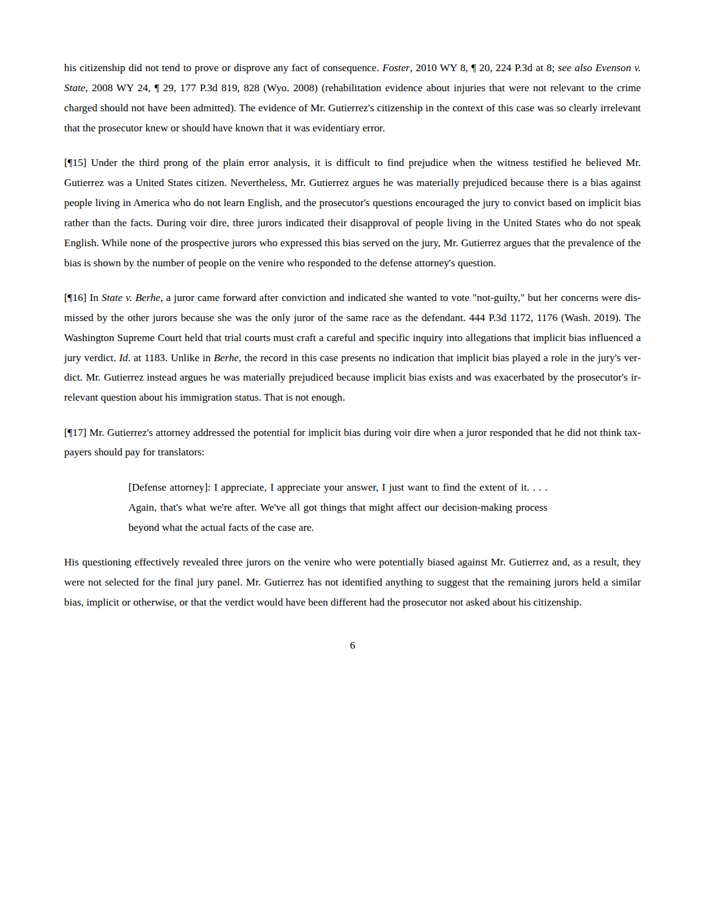his citizenship did not tend to prove or disprove any fact of consequence. Foster, 2010 WY 8, ¶ 20, 224 P.3d at 8; see also Evenson v. State, 2008 WY 24, ¶ 29, 177 P.3d 819, 828 (Wyo. 2008) (rehabilitation evidence about injuries that were not relevant to the crime charged should not have been admitted). The evidence of Mr. Gutierrez's citizenship in the context of this case was so clearly irrelevant that the prosecutor knew or should have known that it was evidentiary error.
[¶15] Under the third prong of the plain error analysis, it is difficult to find prejudice when the witness testified he believed Mr. Gutierrez was a United States citizen. Nevertheless, Mr. Gutierrez argues he was materially prejudiced because there is a bias against people living in America who do not learn English, and the prosecutor's questions encouraged the jury to convict based on implicit bias rather than the facts. During voir dire, three jurors indicated their disapproval of people living in the United States who do not speak English. While none of the prospective jurors who expressed this bias served on the jury, Mr. Gutierrez argues that the prevalence of the bias is shown by the number of people on the venire who responded to the defense attorney's question.
[¶16] In State v. Berhe, a juror came forward after conviction and indicated she wanted to vote "not-guilty," but her concerns were dismissed by the other jurors because she was the only juror of the same race as the defendant. 444 P.3d 1172, 1176 (Wash. 2019). The Washington Supreme Court held that trial courts must craft a careful and specific inquiry into allegations that implicit bias influenced a jury verdict. Id. at 1183. Unlike in Berhe, the record in this case presents no indication that implicit bias played a role in the jury's verdict. Mr. Gutierrez instead argues he was materially prejudiced because implicit bias exists and was exacerbated by the prosecutor's irrelevant question about his immigration status. That is not enough.
[¶17] Mr. Gutierrez's attorney addressed the potential for implicit bias during voir dire when a juror responded that he did not think taxpayers should pay for translators:
[Defense attorney]: I appreciate, I appreciate your answer, I just want to find the extent of it. . . . Again, that's what we're after. We've all got things that might affect our decision-making process beyond what the actual facts of the case are.
His questioning effectively revealed three jurors on the venire who were potentially biased against Mr. Gutierrez and, as a result, they were not selected for the final jury panel. Mr. Gutierrez has not identified anything to suggest that the remaining jurors held a similar bias, implicit or otherwise, or that the verdict would have been different had the prosecutor not asked about his citizenship.
6